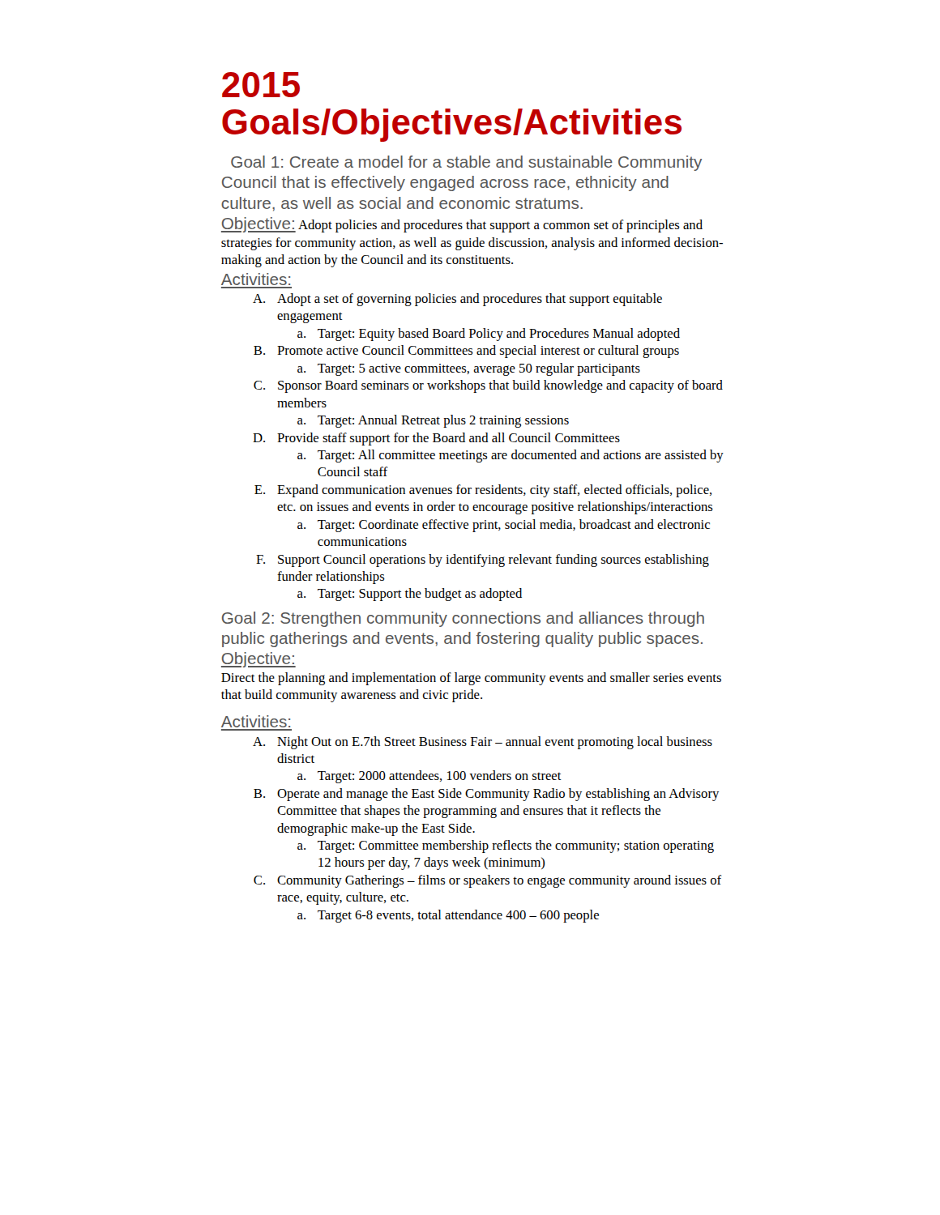2015 Goals/Objectives/Activities
Goal 1: Create a model for a stable and sustainable Community Council that is effectively engaged across race, ethnicity and culture, as well as social and economic stratums.
Objective: Adopt policies and procedures that support a common set of principles and strategies for community action, as well as guide discussion, analysis and informed decision-making and action by the Council and its constituents.
Activities:
Adopt a set of governing policies and procedures that support equitable engagement
Target: Equity based Board Policy and Procedures Manual adopted
Promote active Council Committees and special interest or cultural groups
Target: 5 active committees, average 50 regular participants
Sponsor Board seminars or workshops that build knowledge and capacity of board members
Target: Annual Retreat plus 2 training sessions
Provide staff support for the Board and all Council Committees
Target: All committee meetings are documented and actions are assisted by Council staff
Expand communication avenues for residents, city staff, elected officials, police, etc. on issues and events in order to encourage positive relationships/interactions
Target: Coordinate effective print, social media, broadcast and electronic communications
Support Council operations by identifying relevant funding sources establishing funder relationships
Target: Support the budget as adopted
Goal 2: Strengthen community connections and alliances through public gatherings and events, and fostering quality public spaces.
Objective:
Direct the planning and implementation of large community events and smaller series events that build community awareness and civic pride.
Activities:
Night Out on E.7th Street Business Fair – annual event promoting local business district
Target: 2000 attendees, 100 venders on street
Operate and manage the East Side Community Radio by establishing an Advisory Committee that shapes the programming and ensures that it reflects the demographic make-up the East Side.
Target: Committee membership reflects the community; station operating 12 hours per day, 7 days week (minimum)
Community Gatherings – films or speakers to engage community around issues of race, equity, culture, etc.
Target 6-8 events, total attendance 400 – 600 people